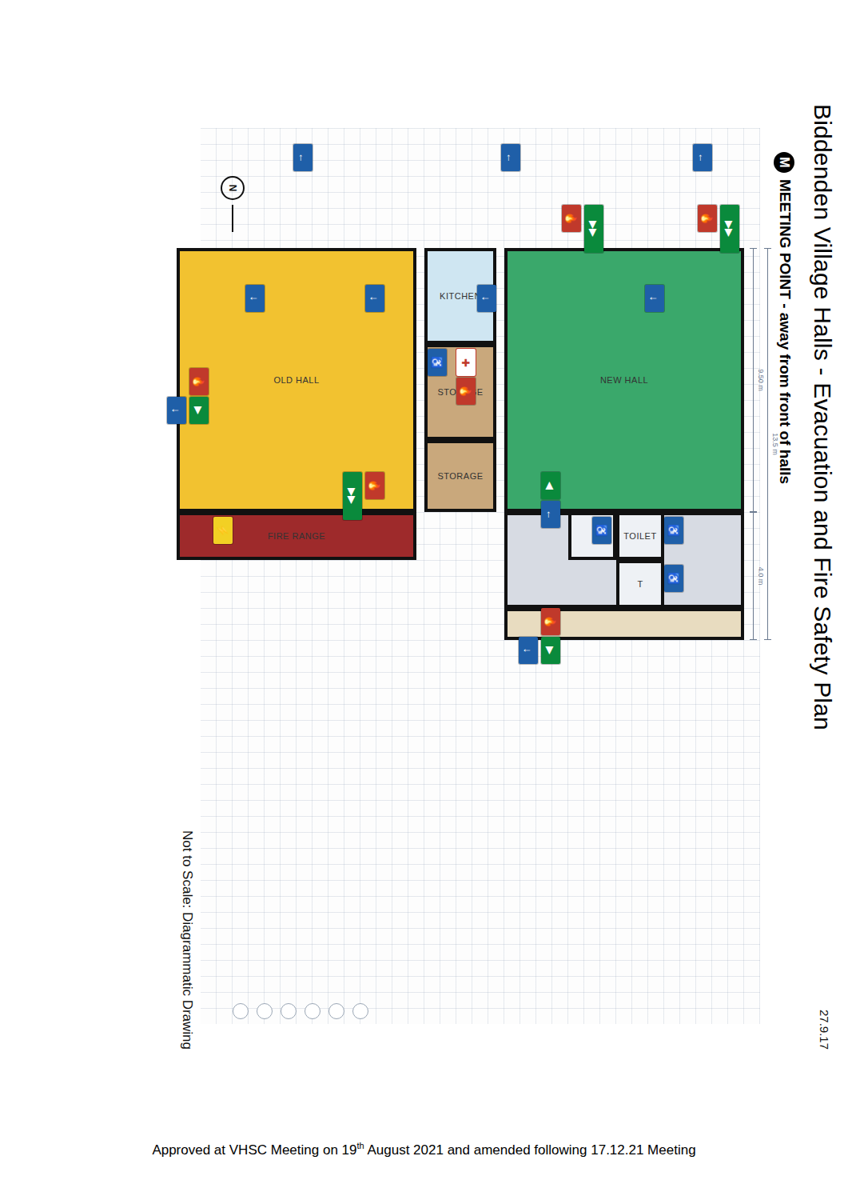Biddenden Village Halls - Evacuation and Fire Safety Plan
MMEETING POINT - away from front of halls
27.9.17
Not to Scale: Diagrammatic Drawing
NEW HALL
OLD HALL
FIRE RANGE
Kitchen
Storage
Storage
Toilet
T
▶▶
🔥
▶▶
🔥
↓
↓
♿
♿
♿
◀
←
🔥
▶
↓
✚
🔥
♿
🔥
▶▶
↓
↓
🔥
▶
↓
⚡
←
←
←
N
9.50 m
4.0 m
13.5 m
Approved at VHSC Meeting on 19th August 2021 and amended following 17.12.21 Meeting